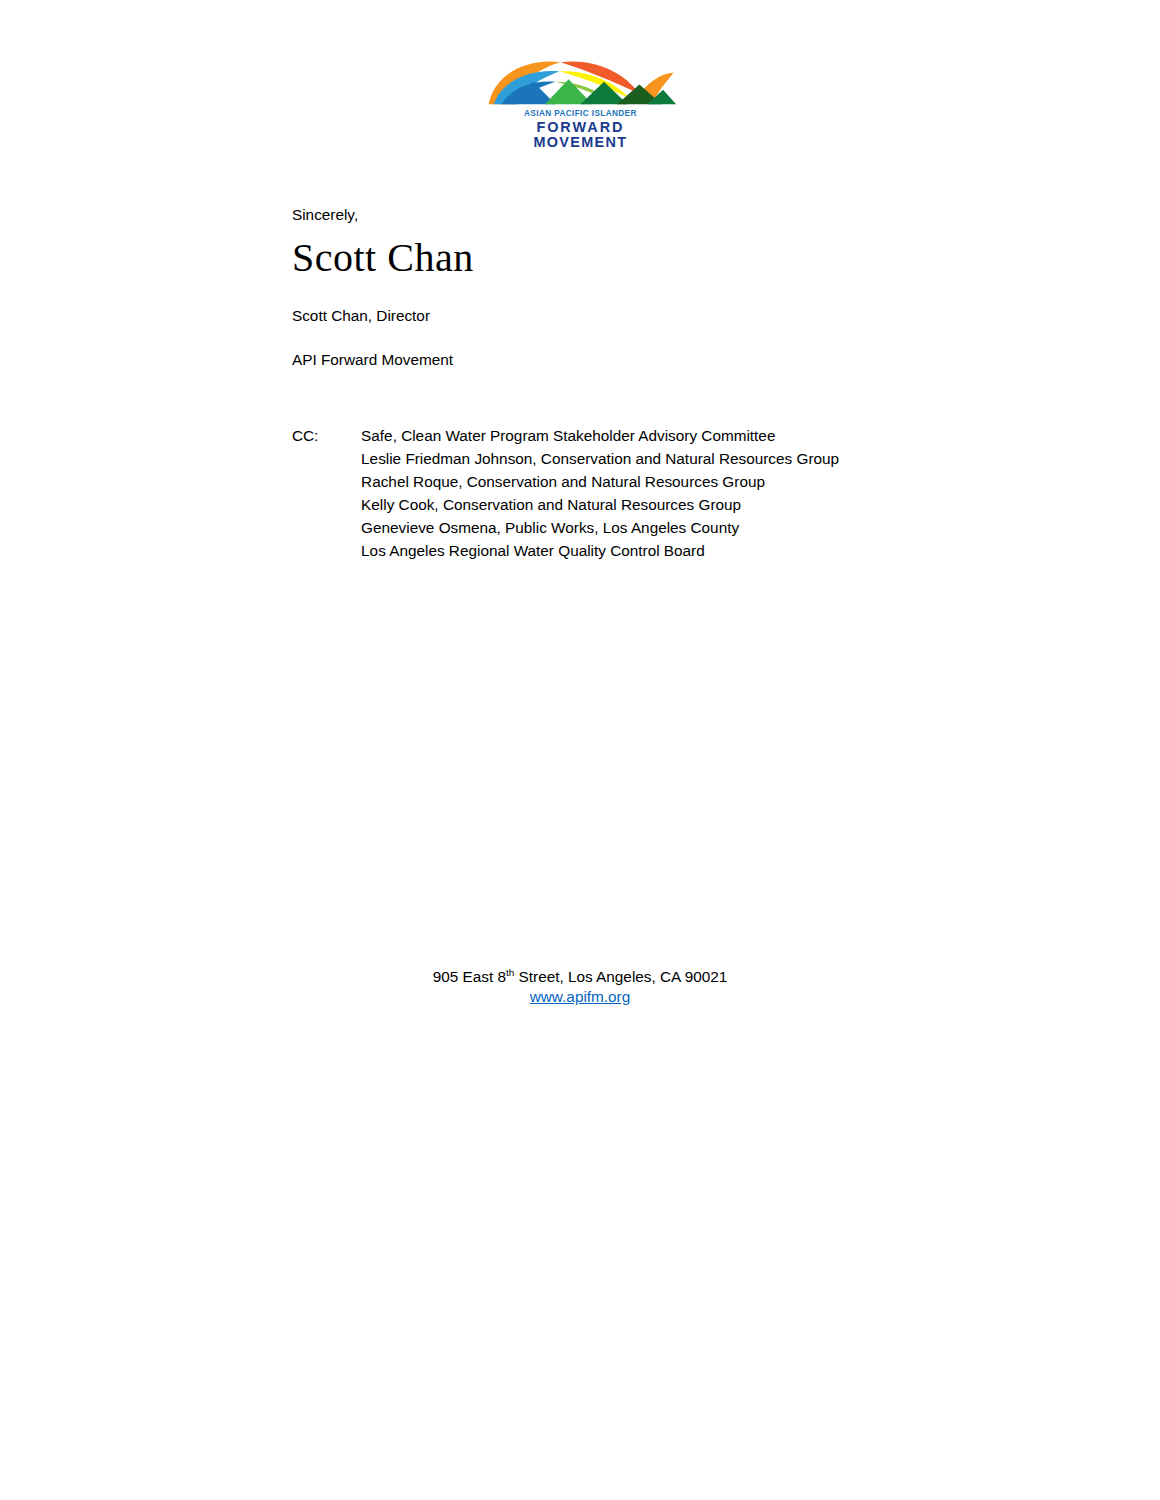ASIAN PACIFIC ISLANDER FORWARD MOVEMENT
Sincerely,
Scott Chan
Scott Chan, Director
API Forward Movement
CC:
Safe, Clean Water Program Stakeholder Advisory Committee
Leslie Friedman Johnson, Conservation and Natural Resources Group
Rachel Roque, Conservation and Natural Resources Group
Kelly Cook, Conservation and Natural Resources Group
Genevieve Osmena, Public Works, Los Angeles County
Los Angeles Regional Water Quality Control Board
905 East 8th Street, Los Angeles, CA 90021
www.apifm.org